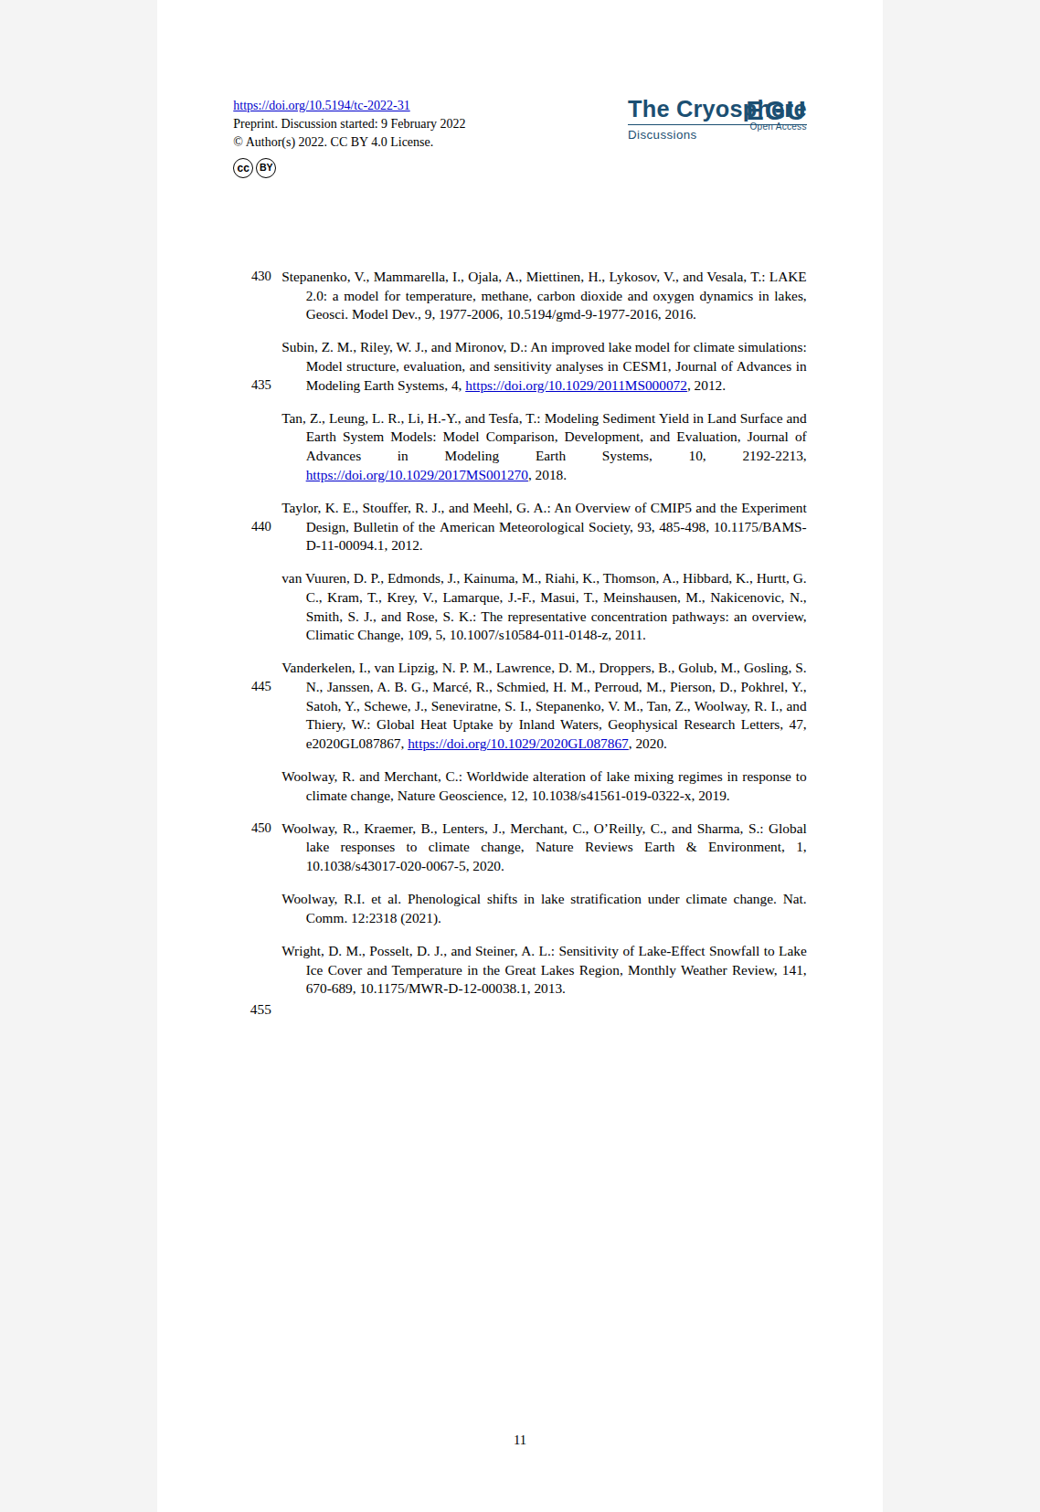https://doi.org/10.5194/tc-2022-31
Preprint. Discussion started: 9 February 2022
© Author(s) 2022. CC BY 4.0 License.
cc BY
EGU
Open Access
The Cryosphere
Discussions
430 Stepanenko, V., Mammarella, I., Ojala, A., Miettinen, H., Lykosov, V., and Vesala, T.: LAKE 2.0: a model for temperature, methane, carbon dioxide and oxygen dynamics in lakes, Geosci. Model Dev., 9, 1977-2006, 10.5194/gmd-9-1977-2016, 2016.
Subin, Z. M., Riley, W. J., and Mironov, D.: An improved lake model for climate simulations: Model structure, evaluation, and sensitivity analyses in CESM1, Journal of Advances in Modeling Earth Systems, 4, 435 https://doi.org/10.1029/2011MS000072, 2012.
Tan, Z., Leung, L. R., Li, H.-Y., and Tesfa, T.: Modeling Sediment Yield in Land Surface and Earth System Models: Model Comparison, Development, and Evaluation, Journal of Advances in Modeling Earth Systems, 10, 2192-2213, https://doi.org/10.1029/2017MS001270, 2018.
Taylor, K. E., Stouffer, R. J., and Meehl, G. A.: An Overview of CMIP5 and the Experiment Design, Bulletin of the 440 American Meteorological Society, 93, 485-498, 10.1175/BAMS-D-11-00094.1, 2012.
van Vuuren, D. P., Edmonds, J., Kainuma, M., Riahi, K., Thomson, A., Hibbard, K., Hurtt, G. C., Kram, T., Krey, V., Lamarque, J.-F., Masui, T., Meinshausen, M., Nakicenovic, N., Smith, S. J., and Rose, S. K.: The representative concentration pathways: an overview, Climatic Change, 109, 5, 10.1007/s10584-011-0148-z, 2011.
Vanderkelen, I., van Lipzig, N. P. M., Lawrence, D. M., Droppers, B., Golub, M., Gosling, S. N., Janssen, A. B. G., Marcé, 445 R., Schmied, H. M., Perroud, M., Pierson, D., Pokhrel, Y., Satoh, Y., Schewe, J., Seneviratne, S. I., Stepanenko, V. M., Tan, Z., Woolway, R. I., and Thiery, W.: Global Heat Uptake by Inland Waters, Geophysical Research Letters, 47, e2020GL087867, https://doi.org/10.1029/2020GL087867, 2020.
Woolway, R. and Merchant, C.: Worldwide alteration of lake mixing regimes in response to climate change, Nature Geoscience, 12, 10.1038/s41561-019-0322-x, 2019.
450 Woolway, R., Kraemer, B., Lenters, J., Merchant, C., O’Reilly, C., and Sharma, S.: Global lake responses to climate change, Nature Reviews Earth & Environment, 1, 10.1038/s43017-020-0067-5, 2020.
Woolway, R.I. et al. Phenological shifts in lake stratification under climate change. Nat. Comm. 12:2318 (2021).
Wright, D. M., Posselt, D. J., and Steiner, A. L.: Sensitivity of Lake-Effect Snowfall to Lake Ice Cover and Temperature in the Great Lakes Region, Monthly Weather Review, 141, 670-689, 10.1175/MWR-D-12-00038.1, 2013.
455
11